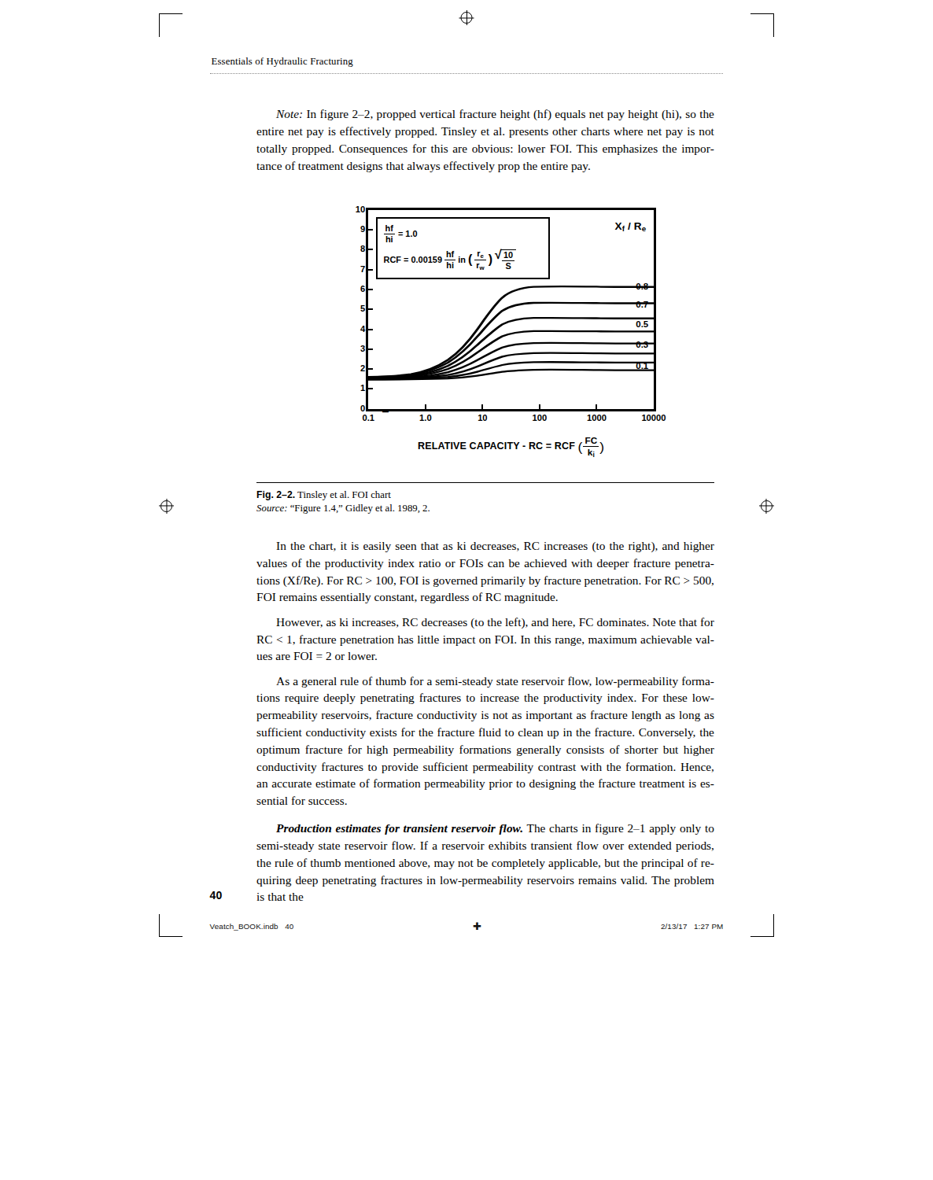Essentials of Hydraulic Fracturing
Note: In figure 2–2, propped vertical fracture height (hf) equals net pay height (hi), so the entire net pay is effectively propped. Tinsley et al. presents other charts where net pay is not totally propped. Consequences for this are obvious: lower FOI. This emphasizes the importance of treatment designs that always effectively prop the entire pay.
PRODUCTIVITY INDEX RATIO - Jf / J
10
9
8
7
6
5
4
3
2
1
0
0.1
1.0
10
100
1000
10000
hf hi = 1.0
RCF = 0.00159 hf hi in ( re rw ) 10 S
Xf / Re
0.8
0.7
0.5
0.3
0.1
RELATIVE CAPACITY - RC = RCF (FC ki)
Fig. 2–2. Tinsley et al. FOI chart
Source: “Figure 1.4,” Gidley et al. 1989, 2.
In the chart, it is easily seen that as ki decreases, RC increases (to the right), and higher values of the productivity index ratio or FOIs can be achieved with deeper fracture penetrations (Xf/Re). For RC > 100, FOI is governed primarily by fracture penetration. For RC > 500, FOI remains essentially constant, regardless of RC magnitude.
However, as ki increases, RC decreases (to the left), and here, FC dominates. Note that for RC < 1, fracture penetration has little impact on FOI. In this range, maximum achievable values are FOI = 2 or lower.
As a general rule of thumb for a semi-steady state reservoir flow, low-permeability formations require deeply penetrating fractures to increase the productivity index. For these low-permeability reservoirs, fracture conductivity is not as important as fracture length as long as sufficient conductivity exists for the fracture fluid to clean up in the fracture. Conversely, the optimum fracture for high permeability formations generally consists of shorter but higher conductivity fractures to provide sufficient permeability contrast with the formation. Hence, an accurate estimate of formation permeability prior to designing the fracture treatment is essential for success.
Production estimates for transient reservoir flow. The charts in figure 2–1 apply only to semi-steady state reservoir flow. If a reservoir exhibits transient flow over extended periods, the rule of thumb mentioned above, may not be completely applicable, but the principal of requiring deep penetrating fractures in low-permeability reservoirs remains valid. The problem is that the
40
Veatch_BOOK.indb 40
✚
2/13/17 1:27 PM